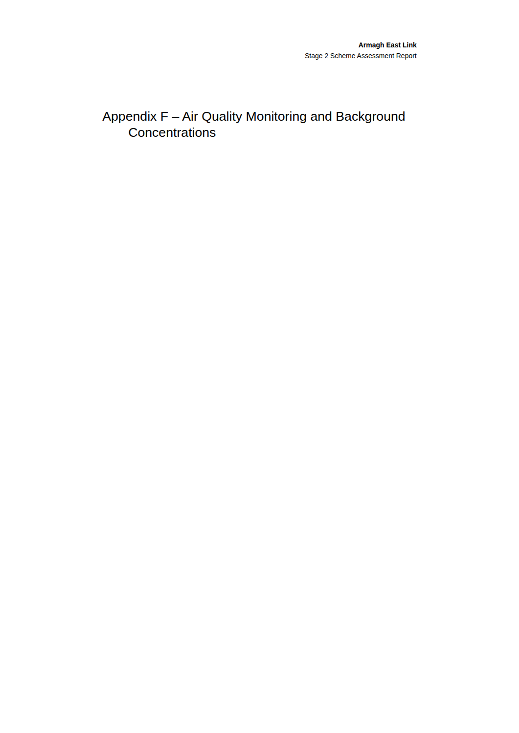Armagh East Link Stage 2 Scheme Assessment Report
Appendix F – Air Quality Monitoring and Background Concentrations